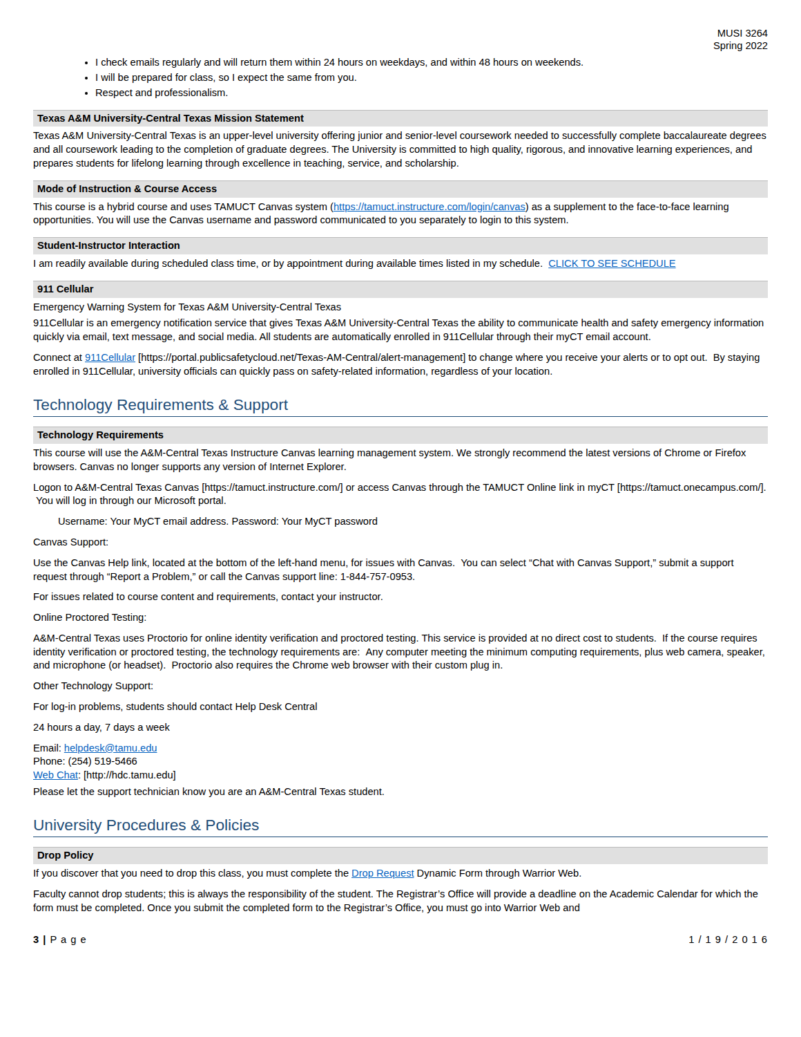MUSI 3264
Spring 2022
I check emails regularly and will return them within 24 hours on weekdays, and within 48 hours on weekends.
I will be prepared for class, so I expect the same from you.
Respect and professionalism.
Texas A&M University-Central Texas Mission Statement
Texas A&M University-Central Texas is an upper-level university offering junior and senior-level coursework needed to successfully complete baccalaureate degrees and all coursework leading to the completion of graduate degrees. The University is committed to high quality, rigorous, and innovative learning experiences, and prepares students for lifelong learning through excellence in teaching, service, and scholarship.
Mode of Instruction & Course Access
This course is a hybrid course and uses TAMUCT Canvas system (https://tamuct.instructure.com/login/canvas) as a supplement to the face-to-face learning opportunities. You will use the Canvas username and password communicated to you separately to login to this system.
Student-Instructor Interaction
I am readily available during scheduled class time, or by appointment during available times listed in my schedule. CLICK TO SEE SCHEDULE
911 Cellular
Emergency Warning System for Texas A&M University-Central Texas
911Cellular is an emergency notification service that gives Texas A&M University-Central Texas the ability to communicate health and safety emergency information quickly via email, text message, and social media. All students are automatically enrolled in 911Cellular through their myCT email account.
Connect at 911Cellular [https://portal.publicsafetycloud.net/Texas-AM-Central/alert-management] to change where you receive your alerts or to opt out. By staying enrolled in 911Cellular, university officials can quickly pass on safety-related information, regardless of your location.
Technology Requirements & Support
Technology Requirements
This course will use the A&M-Central Texas Instructure Canvas learning management system. We strongly recommend the latest versions of Chrome or Firefox browsers. Canvas no longer supports any version of Internet Explorer.
Logon to A&M-Central Texas Canvas [https://tamuct.instructure.com/] or access Canvas through the TAMUCT Online link in myCT [https://tamuct.onecampus.com/]. You will log in through our Microsoft portal.
Username: Your MyCT email address. Password: Your MyCT password
Canvas Support:
Use the Canvas Help link, located at the bottom of the left-hand menu, for issues with Canvas. You can select “Chat with Canvas Support,” submit a support request through “Report a Problem,” or call the Canvas support line: 1-844-757-0953.
For issues related to course content and requirements, contact your instructor.
Online Proctored Testing:
A&M-Central Texas uses Proctorio for online identity verification and proctored testing. This service is provided at no direct cost to students. If the course requires identity verification or proctored testing, the technology requirements are: Any computer meeting the minimum computing requirements, plus web camera, speaker, and microphone (or headset). Proctorio also requires the Chrome web browser with their custom plug in.
Other Technology Support:
For log-in problems, students should contact Help Desk Central
24 hours a day, 7 days a week
Email: helpdesk@tamu.edu
Phone: (254) 519-5466
Web Chat: [http://hdc.tamu.edu]
Please let the support technician know you are an A&M-Central Texas student.
University Procedures & Policies
Drop Policy
If you discover that you need to drop this class, you must complete the Drop Request Dynamic Form through Warrior Web.
Faculty cannot drop students; this is always the responsibility of the student. The Registrar’s Office will provide a deadline on the Academic Calendar for which the form must be completed. Once you submit the completed form to the Registrar’s Office, you must go into Warrior Web and
3 | P a g e
1 / 1 9 / 2 0 1 6